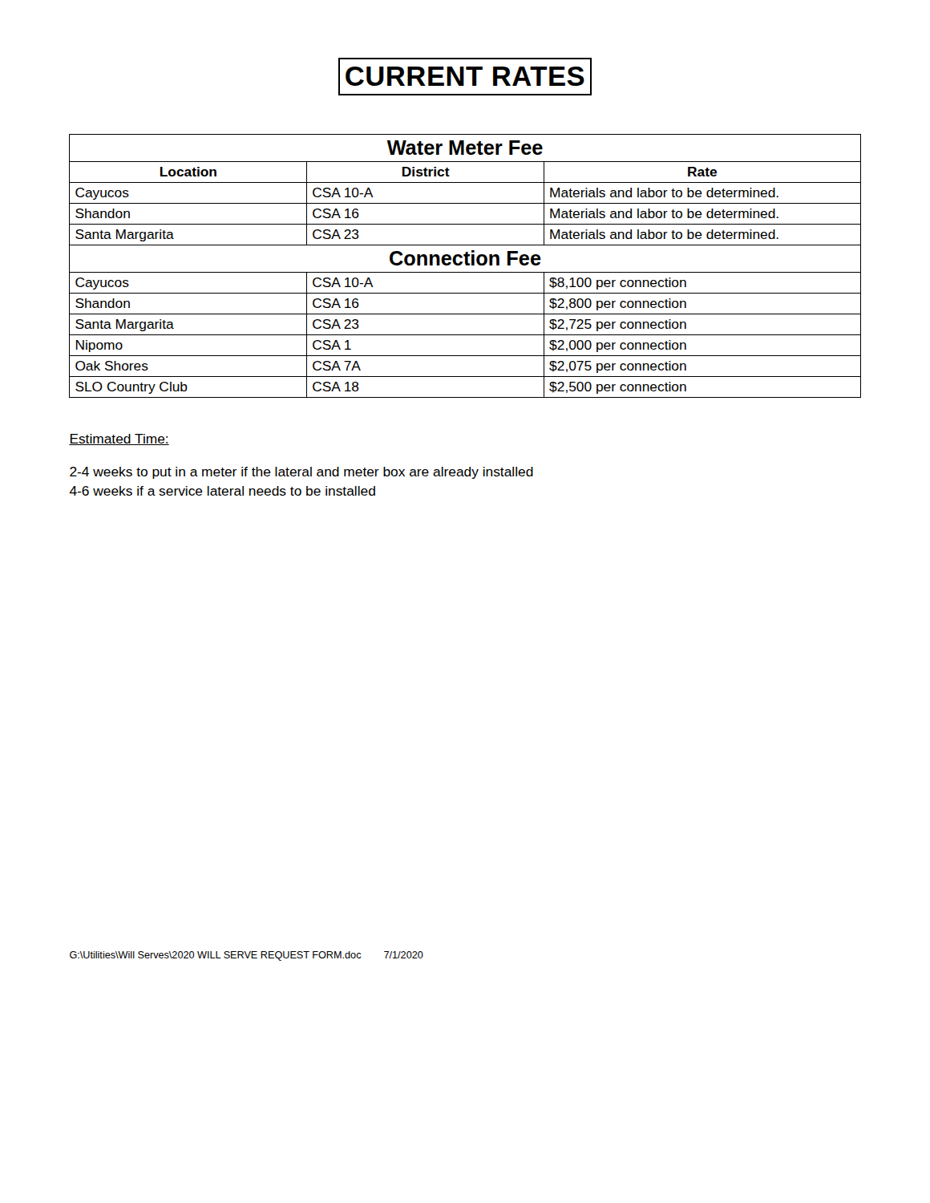CURRENT RATES
| Water Meter Fee |
| Location | District | Rate |
| Cayucos | CSA 10-A | Materials and labor to be determined. |
| Shandon | CSA 16 | Materials and labor to be determined. |
| Santa Margarita | CSA 23 | Materials and labor to be determined. |
| Connection Fee |
| Cayucos | CSA 10-A | $8,100 per connection |
| Shandon | CSA 16 | $2,800 per connection |
| Santa Margarita | CSA 23 | $2,725 per connection |
| Nipomo | CSA 1 | $2,000 per connection |
| Oak Shores | CSA 7A | $2,075 per connection |
| SLO Country Club | CSA 18 | $2,500 per connection |
Estimated Time:
2-4 weeks to put in a meter if the lateral and meter box are already installed
4-6 weeks if a service lateral needs to be installed
G:\Utilities\Will Serves\2020 WILL SERVE REQUEST FORM.doc 7/1/2020